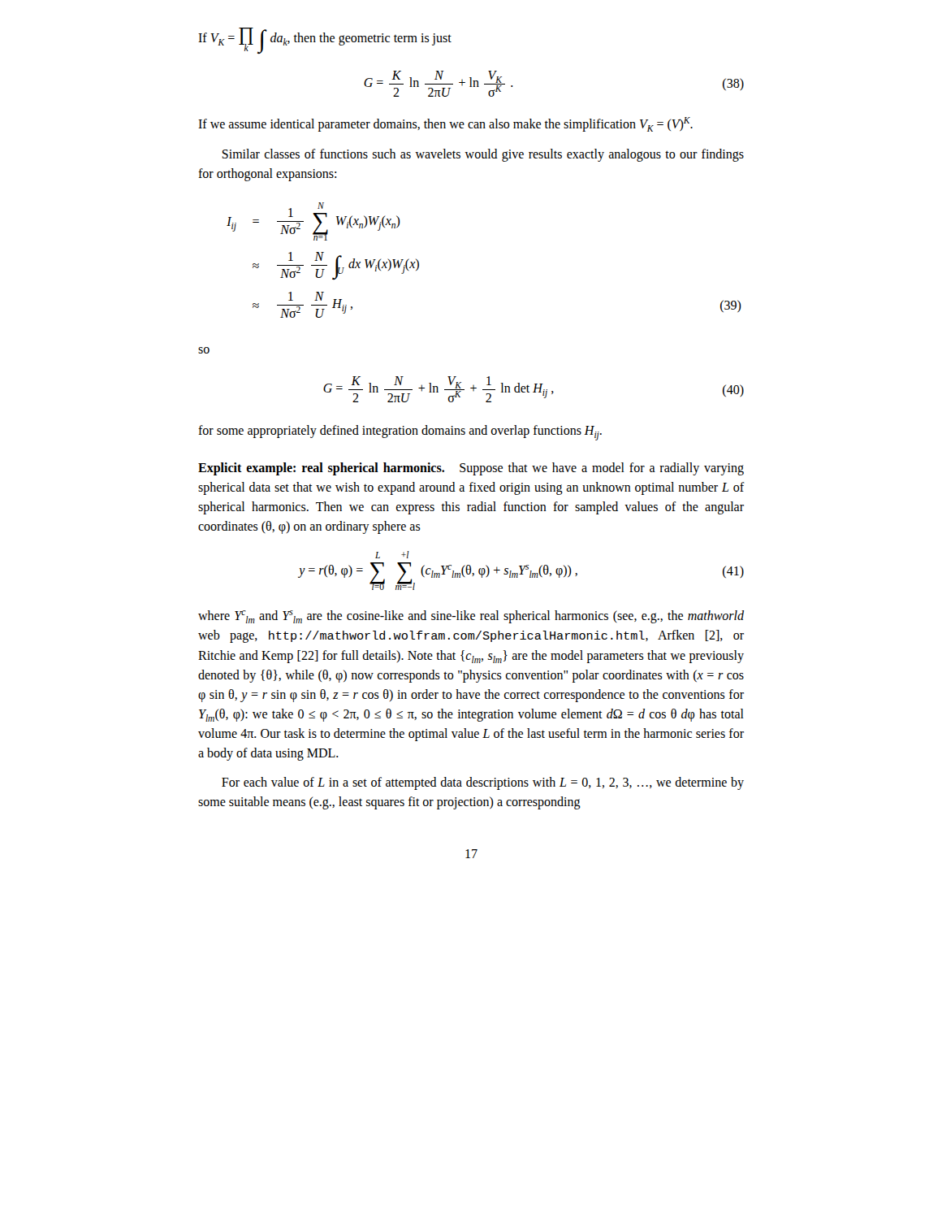If VK = ∏k ∫ dak, then the geometric term is just
G = K 2 ln N 2πU + ln VK σK .
(38)
If we assume identical parameter domains, then we can also make the simplification VK = (V)K.
Similar classes of functions such as wavelets would give results exactly analogous to our findings for orthogonal expansions:
| I ij | = | 1 N σ 2 N ∑ n =1 W i ( x n ) W j ( x n ) | |
| | ≈ | 1 N σ 2 N U ∫ U dx W i ( x ) W j ( x ) | |
| | ≈ | 1 N σ 2 N U H ij , | (39) |
so
G = K 2 ln N 2πU + ln VK σK + 12 ln det Hij ,
(40)
for some appropriately defined integration domains and overlap functions Hij.
Explicit example: real spherical harmonics. Suppose that we have a model for a radially varying spherical data set that we wish to expand around a fixed origin using an unknown optimal number L of spherical harmonics. Then we can express this radial function for sampled values of the angular coordinates (θ, φ) on an ordinary sphere as
y = r(θ, φ) = L∑l=0 +l∑m=−l (clm Yclm(θ, φ) + slm Yslm(θ, φ)) ,
(41)
where Yclm and Yslm are the cosine-like and sine-like real spherical harmonics (see, e.g., the mathworld web page, http://mathworld.wolfram.com/SphericalHarmonic.html, Arfken [2], or Ritchie and Kemp [22] for full details). Note that {clm, slm} are the model parameters that we previously denoted by {θ}, while (θ, φ) now corresponds to "physics convention" polar coordinates with (x = r cos φ sin θ, y = r sin φ sin θ, z = r cos θ) in order to have the correct correspondence to the conventions for Ylm(θ, φ): we take 0 ≤ φ < 2π, 0 ≤ θ ≤ π, so the integration volume element d Ω = d cos θ dφ has total volume 4π. Our task is to determine the optimal value L of the last useful term in the harmonic series for a body of data using MDL.
For each value of L in a set of attempted data descriptions with L = 0, 1, 2, 3, …, we determine by some suitable means (e.g., least squares fit or projection) a corresponding
17